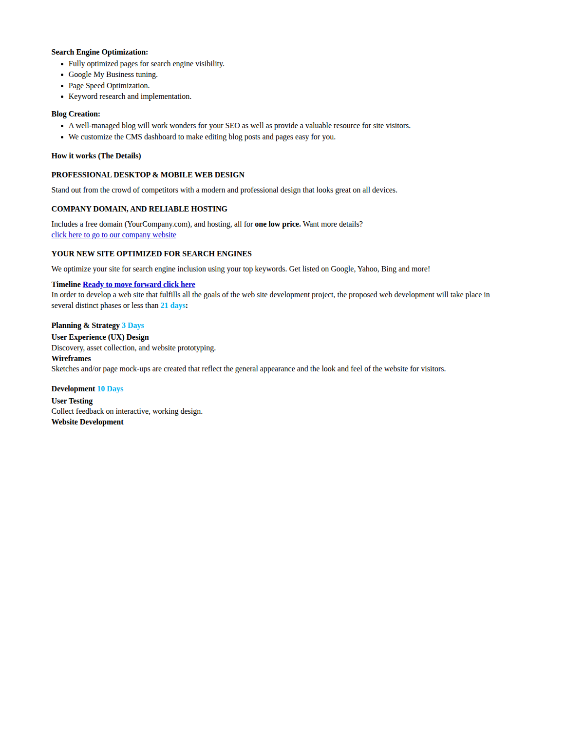Search Engine Optimization:
Fully optimized pages for search engine visibility.
Google My Business tuning.
Page Speed Optimization.
Keyword research and implementation.
Blog Creation:
A well-managed blog will work wonders for your SEO as well as provide a valuable resource for site visitors.
We customize the CMS dashboard to make editing blog posts and pages easy for you.
How it works (The Details)
Professional Desktop & Mobile Web Design
Stand out from the crowd of competitors with a modern and professional design that looks great on all devices.
Company Domain, and Reliable Hosting
Includes a free domain (YourCompany.com), and hosting, all for one low price. Want more details?
click here to go to our company website
Your New Site Optimized for Search Engines
We optimize your site for search engine inclusion using your top keywords. Get listed on Google, Yahoo, Bing and more!
Timeline Ready to move forward click here
In order to develop a web site that fulfills all the goals of the web site development project, the proposed web development will take place in several distinct phases or less than 21 days:
Planning & Strategy 3 Days
User Experience (UX) Design
Discovery, asset collection, and website prototyping.
Wireframes
Sketches and/or page mock-ups are created that reflect the general appearance and the look and feel of the website for visitors.
Development 10 Days
User Testing
Collect feedback on interactive, working design.
Website Development